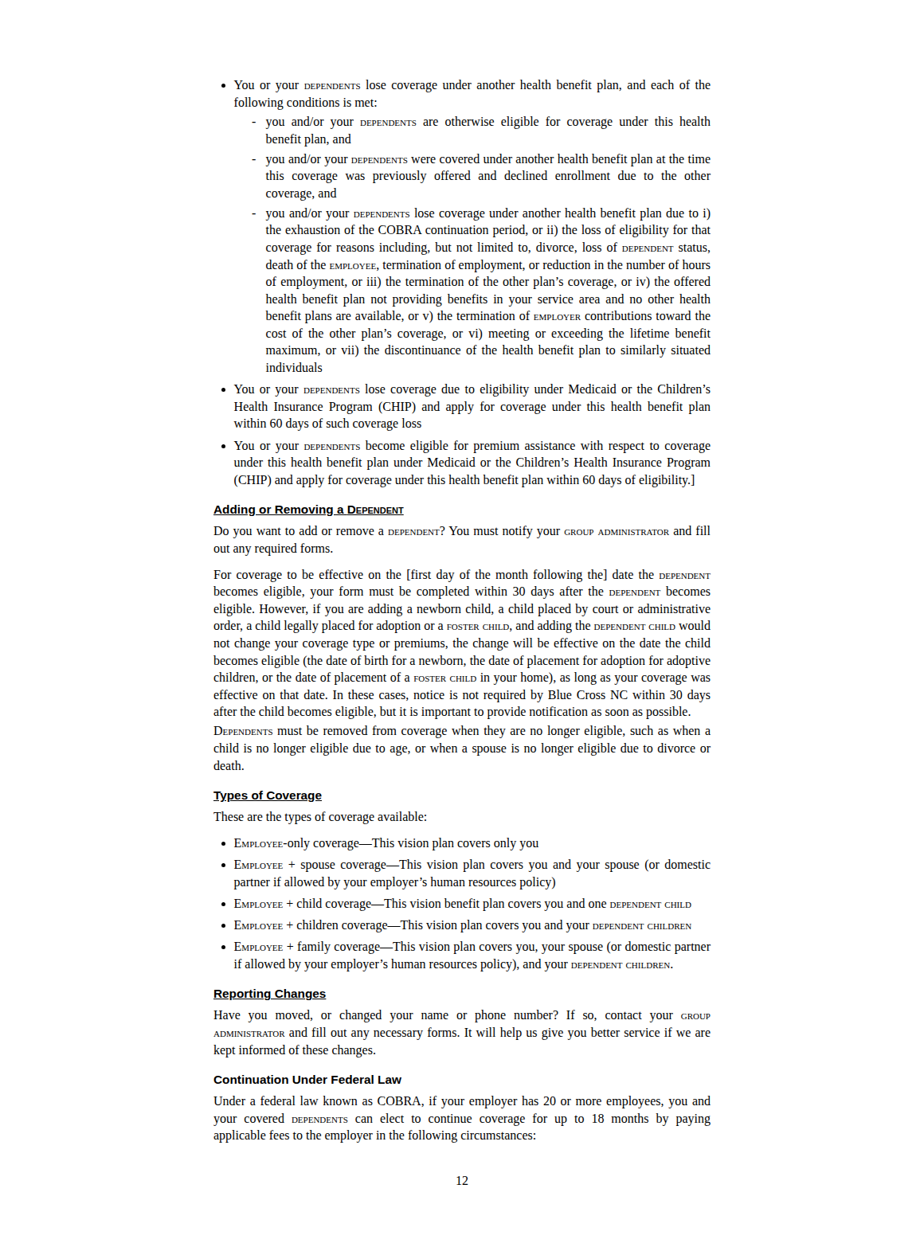You or your dependents lose coverage under another health benefit plan, and each of the following conditions is met:
you and/or your dependents are otherwise eligible for coverage under this health benefit plan, and
you and/or your dependents were covered under another health benefit plan at the time this coverage was previously offered and declined enrollment due to the other coverage, and
you and/or your dependents lose coverage under another health benefit plan due to i) the exhaustion of the COBRA continuation period, or ii) the loss of eligibility for that coverage for reasons including, but not limited to, divorce, loss of dependent status, death of the employee, termination of employment, or reduction in the number of hours of employment, or iii) the termination of the other plan’s coverage, or iv) the offered health benefit plan not providing benefits in your service area and no other health benefit plans are available, or v) the termination of employer contributions toward the cost of the other plan’s coverage, or vi) meeting or exceeding the lifetime benefit maximum, or vii) the discontinuance of the health benefit plan to similarly situated individuals
You or your dependents lose coverage due to eligibility under Medicaid or the Children’s Health Insurance Program (CHIP) and apply for coverage under this health benefit plan within 60 days of such coverage loss
You or your dependents become eligible for premium assistance with respect to coverage under this health benefit plan under Medicaid or the Children’s Health Insurance Program (CHIP) and apply for coverage under this health benefit plan within 60 days of eligibility.]
Adding or Removing a Dependent
Do you want to add or remove a dependent? You must notify your group administrator and fill out any required forms.
For coverage to be effective on the [first day of the month following the] date the dependent becomes eligible, your form must be completed within 30 days after the dependent becomes eligible. However, if you are adding a newborn child, a child placed by court or administrative order, a child legally placed for adoption or a foster child, and adding the dependent child would not change your coverage type or premiums, the change will be effective on the date the child becomes eligible (the date of birth for a newborn, the date of placement for adoption for adoptive children, or the date of placement of a foster child in your home), as long as your coverage was effective on that date. In these cases, notice is not required by Blue Cross NC within 30 days after the child becomes eligible, but it is important to provide notification as soon as possible.
Dependents must be removed from coverage when they are no longer eligible, such as when a child is no longer eligible due to age, or when a spouse is no longer eligible due to divorce or death.
Types of Coverage
These are the types of coverage available:
Employee-only coverage—This vision plan covers only you
Employee + spouse coverage—This vision plan covers you and your spouse (or domestic partner if allowed by your employer’s human resources policy)
Employee + child coverage—This vision benefit plan covers you and one dependent child
Employee + children coverage—This vision plan covers you and your dependent children
Employee + family coverage—This vision plan covers you, your spouse (or domestic partner if allowed by your employer’s human resources policy), and your dependent children.
Reporting Changes
Have you moved, or changed your name or phone number? If so, contact your group administrator and fill out any necessary forms. It will help us give you better service if we are kept informed of these changes.
Continuation Under Federal Law
Under a federal law known as COBRA, if your employer has 20 or more employees, you and your covered dependents can elect to continue coverage for up to 18 months by paying applicable fees to the employer in the following circumstances:
12